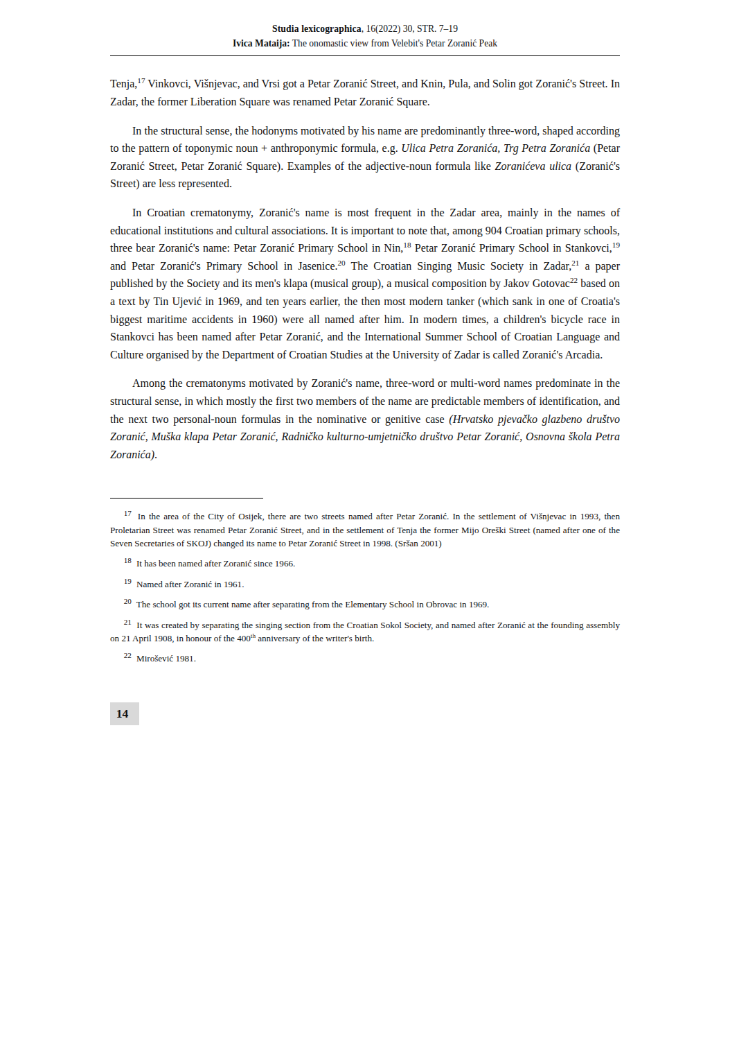Studia lexicographica, 16(2022) 30, STR. 7–19
Ivica Mataija: The onomastic view from Velebit's Petar Zoranić Peak
Tenja,17 Vinkovci, Višnjevac, and Vrsi got a Petar Zoranić Street, and Knin, Pula, and Solin got Zoranić's Street. In Zadar, the former Liberation Square was renamed Petar Zoranić Square.
In the structural sense, the hodonyms motivated by his name are predominantly three-word, shaped according to the pattern of toponymic noun + anthroponymic formula, e.g. Ulica Petra Zoranića, Trg Petra Zoranića (Petar Zoranić Street, Petar Zoranić Square). Examples of the adjective-noun formula like Zoranićeva ulica (Zoranić's Street) are less represented.
In Croatian crematonymy, Zoranić's name is most frequent in the Zadar area, mainly in the names of educational institutions and cultural associations. It is important to note that, among 904 Croatian primary schools, three bear Zoranić's name: Petar Zoranić Primary School in Nin,18 Petar Zoranić Primary School in Stankovci,19 and Petar Zoranić's Primary School in Jasenice.20 The Croatian Singing Music Society in Zadar,21 a paper published by the Society and its men's klapa (musical group), a musical composition by Jakov Gotovac22 based on a text by Tin Ujević in 1969, and ten years earlier, the then most modern tanker (which sank in one of Croatia's biggest maritime accidents in 1960) were all named after him. In modern times, a children's bicycle race in Stankovci has been named after Petar Zoranić, and the International Summer School of Croatian Language and Culture organised by the Department of Croatian Studies at the University of Zadar is called Zoranić's Arcadia.
Among the crematonyms motivated by Zoranić's name, three-word or multi-word names predominate in the structural sense, in which mostly the first two members of the name are predictable members of identification, and the next two personal-noun formulas in the nominative or genitive case (Hrvatsko pjevačko glazbeno društvo Zoranić, Muška klapa Petar Zoranić, Radničko kulturno-umjetničko društvo Petar Zoranić, Osnovna škola Petra Zoranića).
17 In the area of the City of Osijek, there are two streets named after Petar Zoranić. In the settlement of Višnjevac in 1993, then Proletarian Street was renamed Petar Zoranić Street, and in the settlement of Tenja the former Mijo Oreški Street (named after one of the Seven Secretaries of SKOJ) changed its name to Petar Zoranić Street in 1998. (Sršan 2001)
18 It has been named after Zoranić since 1966.
19 Named after Zoranić in 1961.
20 The school got its current name after separating from the Elementary School in Obrovac in 1969.
21 It was created by separating the singing section from the Croatian Sokol Society, and named after Zoranić at the founding assembly on 21 April 1908, in honour of the 400th anniversary of the writer's birth.
22 Mirošević 1981.
14